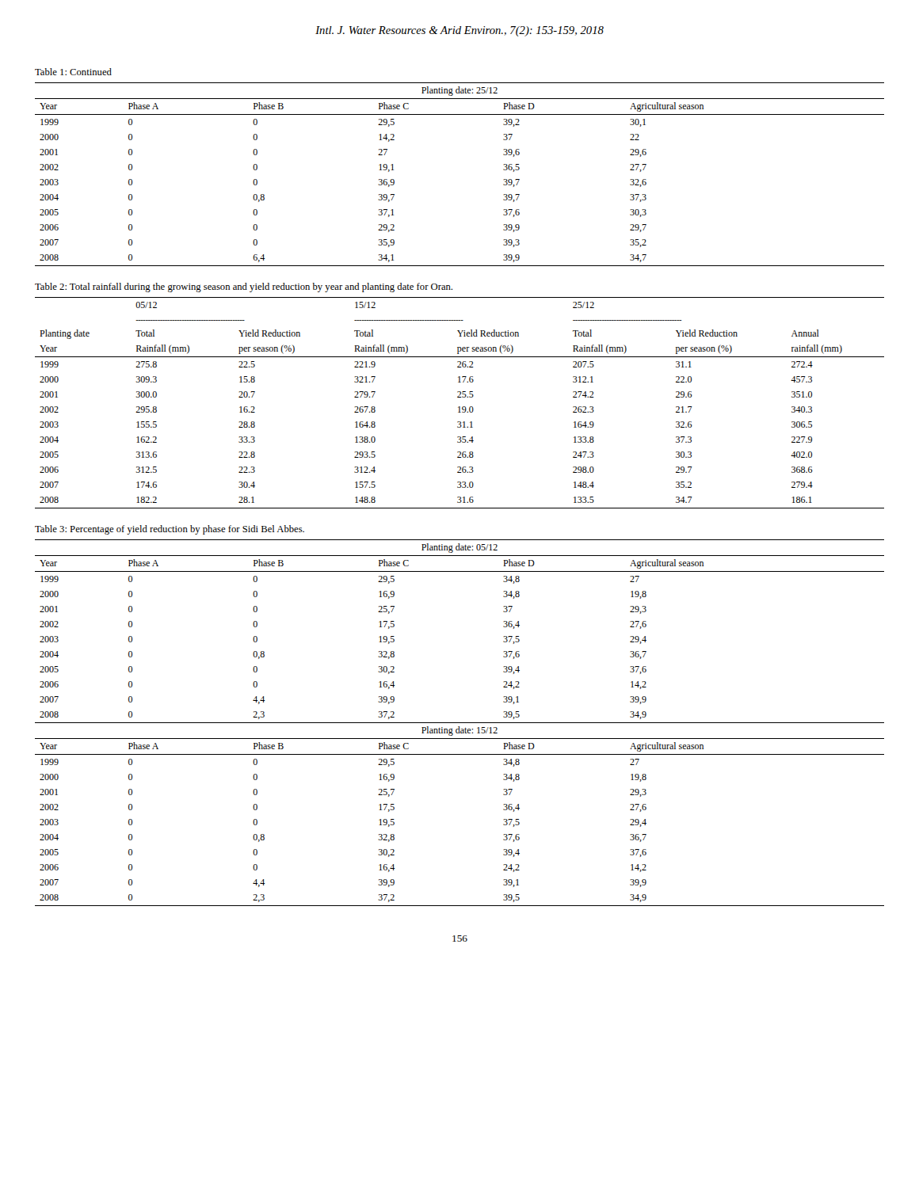Intl. J. Water Resources & Arid Environ., 7(2): 153-159, 2018
Table 1: Continued
| Planting date: 25/12 |
| Year | Phase A | Phase B | Phase C | Phase D | Agricultural season |
| 1999 | 0 | 0 | 29,5 | 39,2 | 30,1 |
| 2000 | 0 | 0 | 14,2 | 37 | 22 |
| 2001 | 0 | 0 | 27 | 39,6 | 29,6 |
| 2002 | 0 | 0 | 19,1 | 36,5 | 27,7 |
| 2003 | 0 | 0 | 36,9 | 39,7 | 32,6 |
| 2004 | 0 | 0,8 | 39,7 | 39,7 | 37,3 |
| 2005 | 0 | 0 | 37,1 | 37,6 | 30,3 |
| 2006 | 0 | 0 | 29,2 | 39,9 | 29,7 |
| 2007 | 0 | 0 | 35,9 | 39,3 | 35,2 |
| 2008 | 0 | 6,4 | 34,1 | 39,9 | 34,7 |
Table 2: Total rainfall during the growing season and yield reduction by year and planting date for Oran.
| | 05/12 | 15/12 | 25/12 | |
| | --------------------------------------------- | --------------------------------------------- | --------------------------------------------- | |
| Planting date | Total | Yield Reduction | Total | Yield Reduction | Total | Yield Reduction | Annual |
| Year | Rainfall (mm) | per season (%) | Rainfall (mm) | per season (%) | Rainfall (mm) | per season (%) | rainfall (mm) |
| 1999 | 275.8 | 22.5 | 221.9 | 26.2 | 207.5 | 31.1 | 272.4 |
| 2000 | 309.3 | 15.8 | 321.7 | 17.6 | 312.1 | 22.0 | 457.3 |
| 2001 | 300.0 | 20.7 | 279.7 | 25.5 | 274.2 | 29.6 | 351.0 |
| 2002 | 295.8 | 16.2 | 267.8 | 19.0 | 262.3 | 21.7 | 340.3 |
| 2003 | 155.5 | 28.8 | 164.8 | 31.1 | 164.9 | 32.6 | 306.5 |
| 2004 | 162.2 | 33.3 | 138.0 | 35.4 | 133.8 | 37.3 | 227.9 |
| 2005 | 313.6 | 22.8 | 293.5 | 26.8 | 247.3 | 30.3 | 402.0 |
| 2006 | 312.5 | 22.3 | 312.4 | 26.3 | 298.0 | 29.7 | 368.6 |
| 2007 | 174.6 | 30.4 | 157.5 | 33.0 | 148.4 | 35.2 | 279.4 |
| 2008 | 182.2 | 28.1 | 148.8 | 31.6 | 133.5 | 34.7 | 186.1 |
Table 3: Percentage of yield reduction by phase for Sidi Bel Abbes.
| Planting date: 05/12 |
| Year | Phase A | Phase B | Phase C | Phase D | Agricultural season |
| 1999 | 0 | 0 | 29,5 | 34,8 | 27 |
| 2000 | 0 | 0 | 16,9 | 34,8 | 19,8 |
| 2001 | 0 | 0 | 25,7 | 37 | 29,3 |
| 2002 | 0 | 0 | 17,5 | 36,4 | 27,6 |
| 2003 | 0 | 0 | 19,5 | 37,5 | 29,4 |
| 2004 | 0 | 0,8 | 32,8 | 37,6 | 36,7 |
| 2005 | 0 | 0 | 30,2 | 39,4 | 37,6 |
| 2006 | 0 | 0 | 16,4 | 24,2 | 14,2 |
| 2007 | 0 | 4,4 | 39,9 | 39,1 | 39,9 |
| 2008 | 0 | 2,3 | 37,2 | 39,5 | 34,9 |
| Planting date: 15/12 |
| Year | Phase A | Phase B | Phase C | Phase D | Agricultural season |
| 1999 | 0 | 0 | 29,5 | 34,8 | 27 |
| 2000 | 0 | 0 | 16,9 | 34,8 | 19,8 |
| 2001 | 0 | 0 | 25,7 | 37 | 29,3 |
| 2002 | 0 | 0 | 17,5 | 36,4 | 27,6 |
| 2003 | 0 | 0 | 19,5 | 37,5 | 29,4 |
| 2004 | 0 | 0,8 | 32,8 | 37,6 | 36,7 |
| 2005 | 0 | 0 | 30,2 | 39,4 | 37,6 |
| 2006 | 0 | 0 | 16,4 | 24,2 | 14,2 |
| 2007 | 0 | 4,4 | 39,9 | 39,1 | 39,9 |
| 2008 | 0 | 2,3 | 37,2 | 39,5 | 34,9 |
156